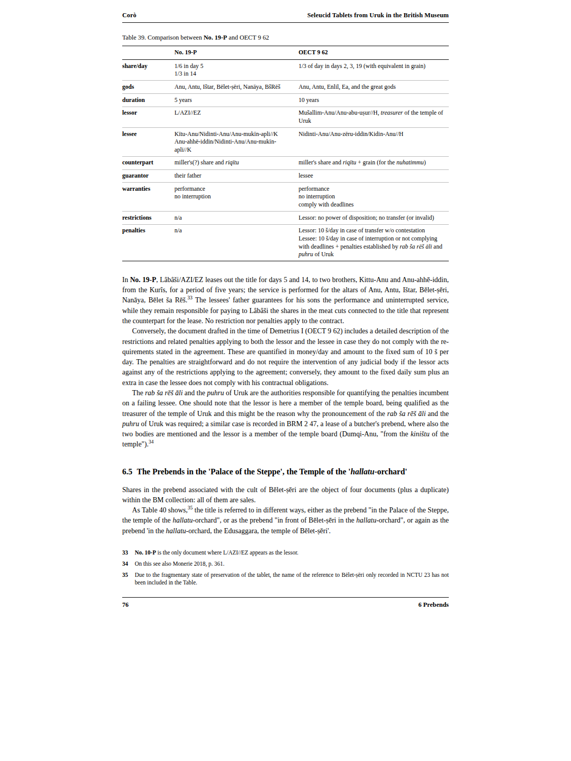Corò Seleucid Tablets from Uruk in the British Museum
Table 39. Comparison between No. 19-P and OECT 9 62
| | No. 19-P | OECT 9 62 |
| --- | --- | --- |
| share/day | 1/6 in day 5 1/3 in 14 | 1/3 of day in days 2, 3, 19 (with equivalent in grain) |
| gods | Anu, Antu, Ištar, Bēlet-ṣēri, Nanāya, BšRēš | Anu, Antu, Enlil, Ea, and the great gods |
| duration | 5 years | 10 years |
| lessor | L/AZI//EZ | Mušallim-Anu/Anu-abu-uṣur//H, treasurer of the temple of Uruk |
| lessee | Kītu-Anu/Nidinti-Anu/Anu-mukīn-apli//K Anu-ahhē-iddin/Nidinti-Anu/Anu-mukīn-apli//K | Nidinti-Anu/Anu-zēru-iddin/Kidin-Anu//H |
| counterpart | miller's(?) share and riqītu | miller's share and riqītu + grain (for the nuhatimmu ) |
| guarantor | their father | lessee |
| warranties | performance no interruption | performance no interruption comply with deadlines |
| restrictions | n/a | Lessor: no power of disposition; no transfer (or invalid) |
| penalties | n/a | Lessor: 10 š/day in case of transfer w/o contestation Lessee: 10 š/day in case of interruption or not complying with deadlines + penalties established by rab ša rēš āli and puhru of Uruk |
In No. 19-P, Lâbâši/AZI/EZ leases out the title for days 5 and 14, to two brothers, Kittu-Anu and Anu-ahhē-iddin, from the Kurîs, for a period of five years; the service is performed for the altars of Anu, Antu, Ištar, Bēlet-ṣēri, Nanāya, Bēlet ša Rēš.33 The lessees' father guarantees for his sons the performance and uninterrupted service, while they remain responsible for paying to Lâbâši the shares in the meat cuts connected to the title that represent the counterpart for the lease. No restriction nor penalties apply to the contract.
Conversely, the document drafted in the time of Demetrius I (OECT 9 62) includes a detailed description of the restrictions and related penalties applying to both the lessor and the lessee in case they do not comply with the requirements stated in the agreement. These are quantified in money/day and amount to the fixed sum of 10 š per day. The penalties are straightforward and do not require the intervention of any judicial body if the lessor acts against any of the restrictions applying to the agreement; conversely, they amount to the fixed daily sum plus an extra in case the lessee does not comply with his contractual obligations.
The rab ša rēš āli and the puhru of Uruk are the authorities responsible for quantifying the penalties incumbent on a failing lessee. One should note that the lessor is here a member of the temple board, being qualified as the treasurer of the temple of Uruk and this might be the reason why the pronouncement of the rab ša rēš āli and the puhru of Uruk was required; a similar case is recorded in BRM 2 47, a lease of a butcher's prebend, where also the two bodies are mentioned and the lessor is a member of the temple board (Dumqi-Anu, "from the kiništu of the temple").34
6.5 The Prebends in the 'Palace of the Steppe', the Temple of the 'hallatu-orchard'
Shares in the prebend associated with the cult of Bēlet-ṣēri are the object of four documents (plus a duplicate) within the BM collection: all of them are sales.
As Table 40 shows,35 the title is referred to in different ways, either as the prebend "in the Palace of the Steppe, the temple of the hallatu-orchard", or as the prebend "in front of Bēlet-ṣēri in the hallatu-orchard", or again as the prebend 'in the hallatu-orchard, the Edusaggara, the temple of Bēlet-ṣēri'.
33 No. 10-P is the only document where L/AZI//EZ appears as the lessor.
34 On this see also Monerie 2018, p. 361.
35 Due to the fragmentary state of preservation of the tablet, the name of the reference to Bēlet-ṣēri only recorded in NCTU 23 has not been included in the Table.
76 6 Prebends